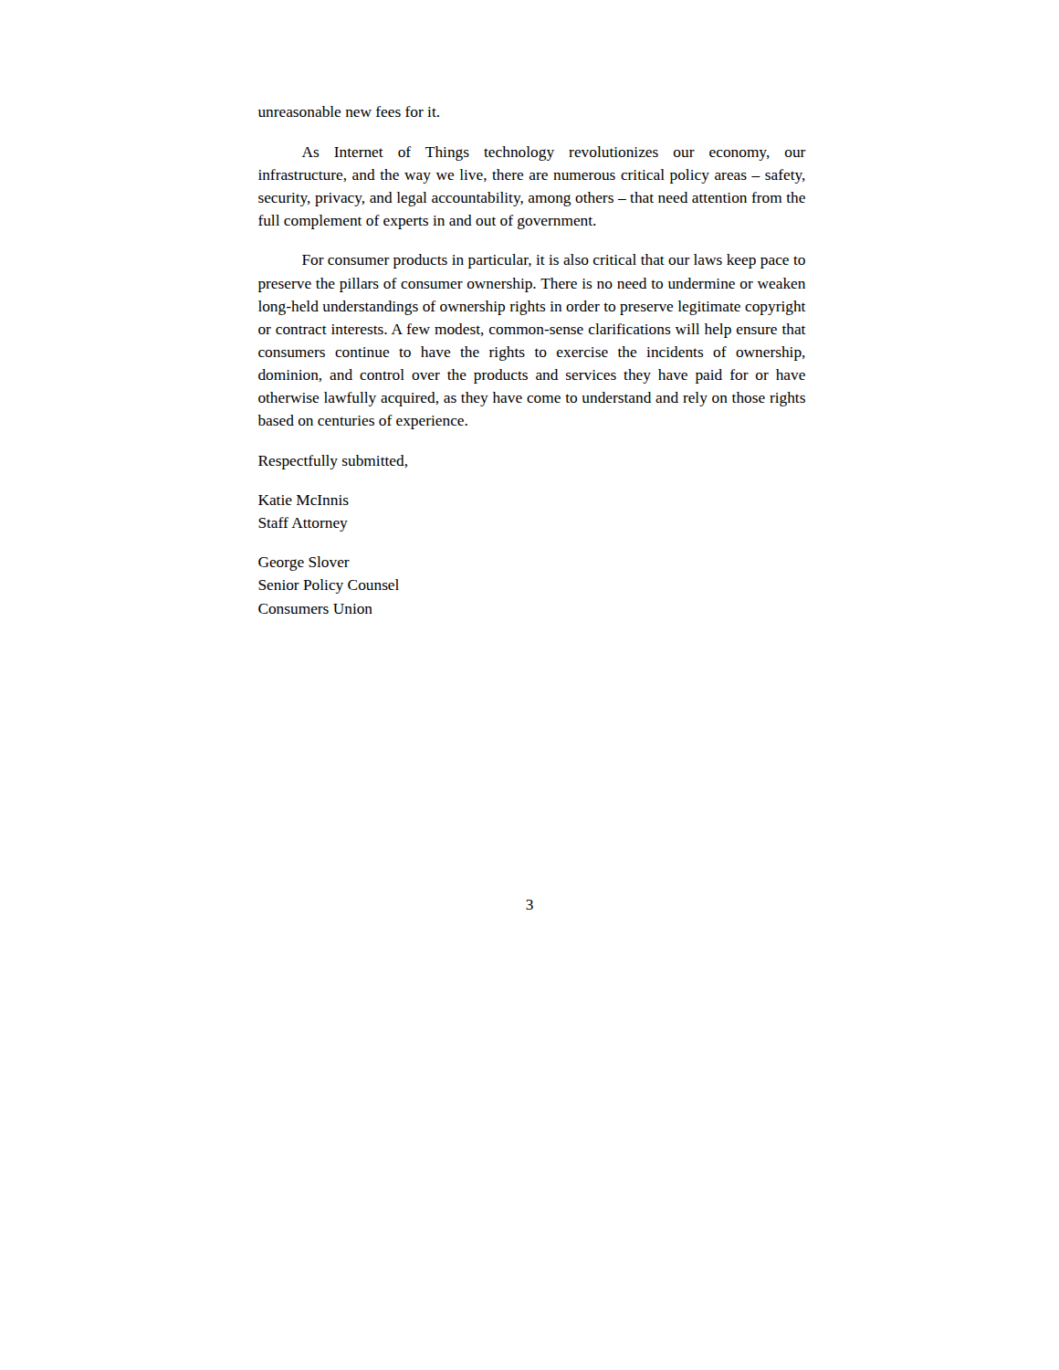unreasonable new fees for it.
As Internet of Things technology revolutionizes our economy, our infrastructure, and the way we live, there are numerous critical policy areas – safety, security, privacy, and legal accountability, among others – that need attention from the full complement of experts in and out of government.
For consumer products in particular, it is also critical that our laws keep pace to preserve the pillars of consumer ownership. There is no need to undermine or weaken long-held understandings of ownership rights in order to preserve legitimate copyright or contract interests. A few modest, common-sense clarifications will help ensure that consumers continue to have the rights to exercise the incidents of ownership, dominion, and control over the products and services they have paid for or have otherwise lawfully acquired, as they have come to understand and rely on those rights based on centuries of experience.
Respectfully submitted,
Katie McInnis
Staff Attorney
George Slover
Senior Policy Counsel
Consumers Union
3